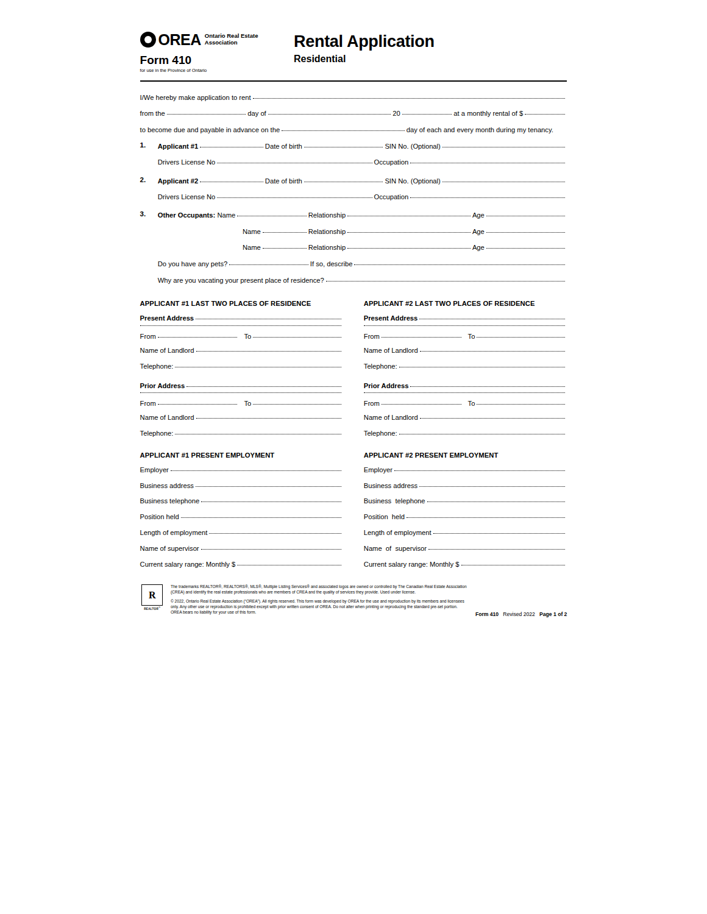OREA
Ontario Real Estate
Association
Form 410
for use in the Province of Ontario
Rental Application
Residential
I/We hereby make application to rent
from the day of 20 at a monthly rental of $
to become due and payable in advance on the day of each and every month during my tenancy.
1.
Applicant #1 Date of birth SIN No. (Optional)
Drivers License No Occupation
2.
Applicant #2 Date of birth SIN No. (Optional)
Drivers License No Occupation
3.
Other Occupants: Name Relationship Age
Name Relationship Age
Name Relationship Age
Do you have any pets? If so, describe
Why are you vacating your present place of residence?
APPLICANT #1 LAST TWO PLACES OF RESIDENCE
Present Address
From To
Name of Landlord
Telephone:
Prior Address
From To
Name of Landlord
Telephone:
APPLICANT #2 LAST TWO PLACES OF RESIDENCE
Present Address
From To
Name of Landlord
Telephone:
Prior Address
From To
Name of Landlord
Telephone:
APPLICANT #1 PRESENT EMPLOYMENT
Employer
Business address
Business telephone
Position held
Length of employment
Name of supervisor
Current salary range: Monthly $
APPLICANT #2 PRESENT EMPLOYMENT
Employer
Business address
Business telephone
Position held
Length of employment
Name of supervisor
Current salary range: Monthly $
REALTOR®
The trademarks REALTOR®, REALTORS®, MLS®, Multiple Listing Services® and associated logos are owned or controlled by The Canadian Real Estate Association (CREA) and identify the real estate professionals who are members of CREA and the quality of services they provide. Used under license.
© 2022, Ontario Real Estate Association (“OREA”). All rights reserved. This form was developed by OREA for the use and reproduction by its members and licensees only. Any other use or reproduction is prohibited except with prior written consent of OREA. Do not alter when printing or reproducing the standard pre-set portion. OREA bears no liability for your use of this form.
Form 410 Revised 2022 Page 1 of 2